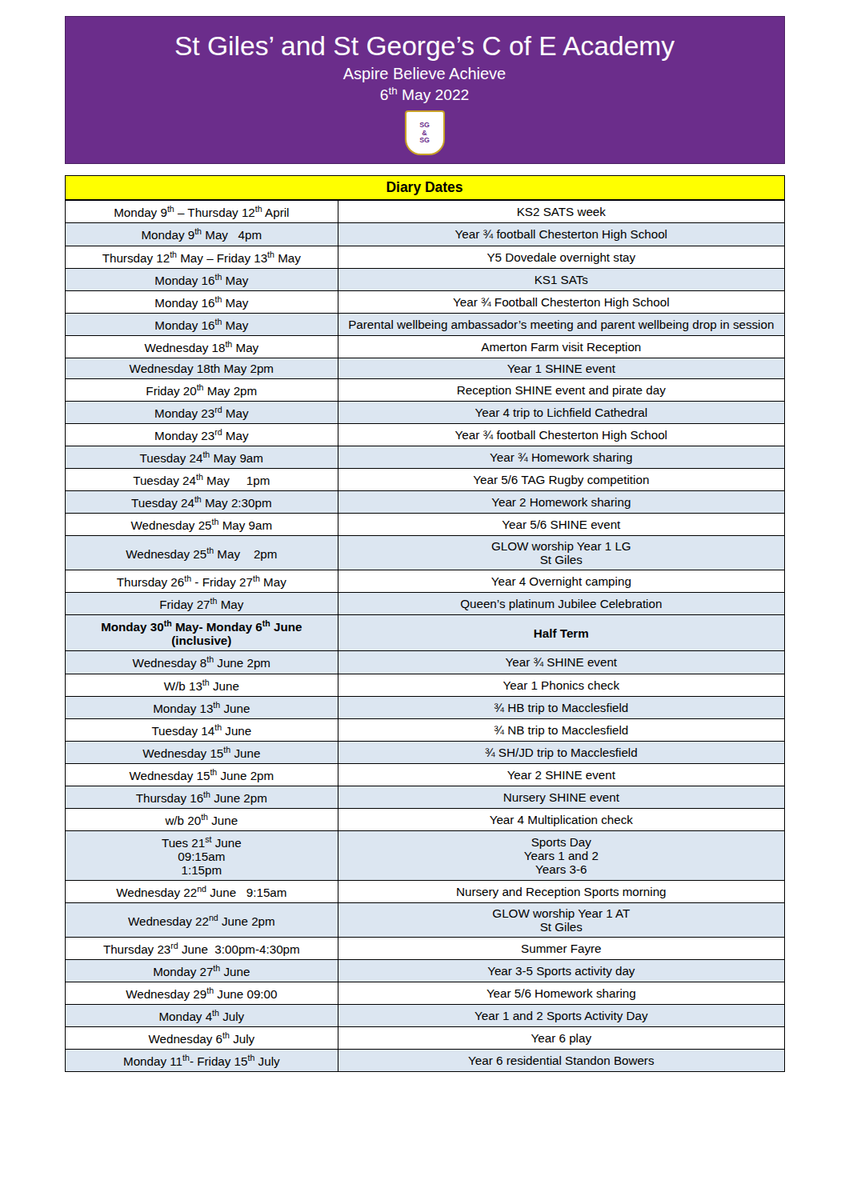St Giles’ and St George’s C of E Academy
Aspire Believe Achieve
6th May 2022
SG
&
SG
Diary Dates
| Monday 9 th – Thursday 12 th April | KS2 SATS week |
| Monday 9 th May 4pm | Year ¾ football Chesterton High School |
| Thursday 12 th May – Friday 13 th May | Y5 Dovedale overnight stay |
| Monday 16 th May | KS1 SATs |
| Monday 16 th May | Year ¾ Football Chesterton High School |
| Monday 16 th May | Parental wellbeing ambassador’s meeting and parent wellbeing drop in session |
| Wednesday 18 th May | Amerton Farm visit Reception |
| Wednesday 18th May 2pm | Year 1 SHINE event |
| Friday 20 th May 2pm | Reception SHINE event and pirate day |
| Monday 23 rd May | Year 4 trip to Lichfield Cathedral |
| Monday 23 rd May | Year ¾ football Chesterton High School |
| Tuesday 24 th May 9am | Year ¾ Homework sharing |
| Tuesday 24 th May 1pm | Year 5/6 TAG Rugby competition |
| Tuesday 24 th May 2:30pm | Year 2 Homework sharing |
| Wednesday 25 th May 9am | Year 5/6 SHINE event |
| Wednesday 25 th May 2pm | GLOW worship Year 1 LG St Giles |
| Thursday 26 th - Friday 27 th May | Year 4 Overnight camping |
| Friday 27 th May | Queen’s platinum Jubilee Celebration |
| Monday 30 th May- Monday 6 th June (inclusive) | Half Term |
| Wednesday 8 th June 2pm | Year ¾ SHINE event |
| W/b 13 th June | Year 1 Phonics check |
| Monday 13 th June | ¾ HB trip to Macclesfield |
| Tuesday 14 th June | ¾ NB trip to Macclesfield |
| Wednesday 15 th June | ¾ SH/JD trip to Macclesfield |
| Wednesday 15 th June 2pm | Year 2 SHINE event |
| Thursday 16 th June 2pm | Nursery SHINE event |
| w/b 20 th June | Year 4 Multiplication check |
| Tues 21 st June 09:15am 1:15pm | Sports Day Years 1 and 2 Years 3-6 |
| Wednesday 22 nd June 9:15am | Nursery and Reception Sports morning |
| Wednesday 22 nd June 2pm | GLOW worship Year 1 AT St Giles |
| Thursday 23 rd June 3:00pm-4:30pm | Summer Fayre |
| Monday 27 th June | Year 3-5 Sports activity day |
| Wednesday 29 th June 09:00 | Year 5/6 Homework sharing |
| Monday 4 th July | Year 1 and 2 Sports Activity Day |
| Wednesday 6 th July | Year 6 play |
| Monday 11 th - Friday 15 th July | Year 6 residential Standon Bowers |